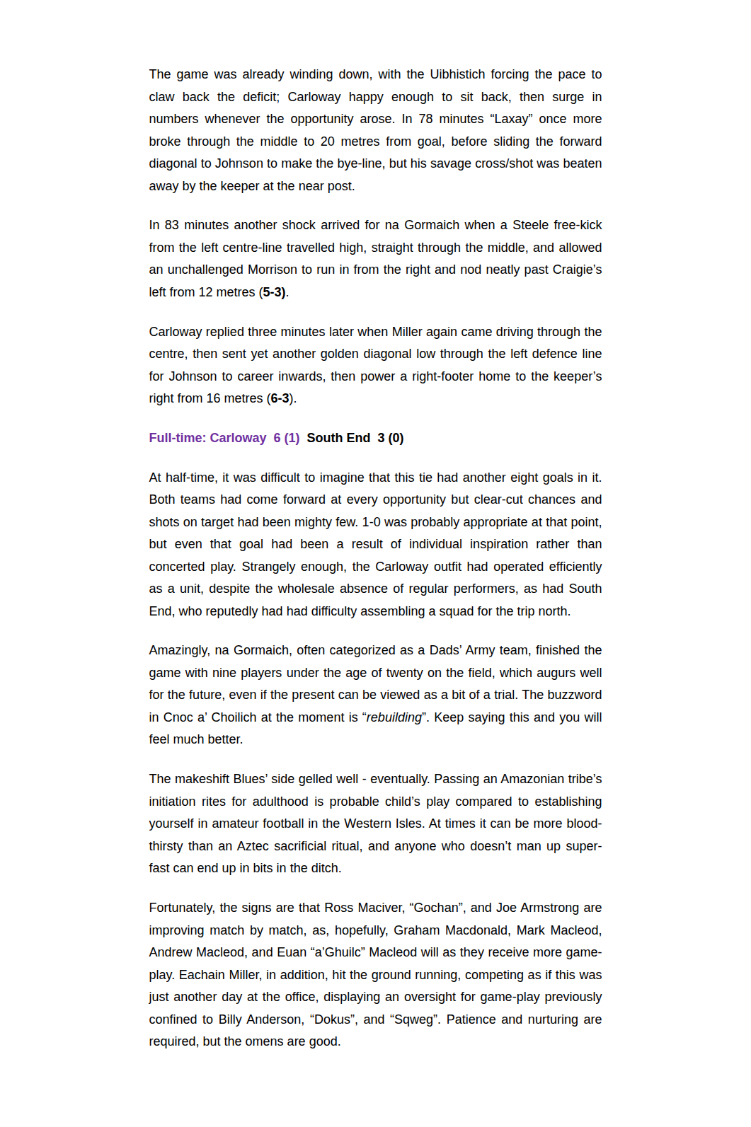The game was already winding down, with the Uibhistich forcing the pace to claw back the deficit; Carloway happy enough to sit back, then surge in numbers whenever the opportunity arose. In 78 minutes “Laxay” once more broke through the middle to 20 metres from goal, before sliding the forward diagonal to Johnson to make the bye-line, but his savage cross/shot was beaten away by the keeper at the near post.
In 83 minutes another shock arrived for na Gormaich when a Steele free-kick from the left centre-line travelled high, straight through the middle, and allowed an unchallenged Morrison to run in from the right and nod neatly past Craigie’s left from 12 metres (5-3).
Carloway replied three minutes later when Miller again came driving through the centre, then sent yet another golden diagonal low through the left defence line for Johnson to career inwards, then power a right-footer home to the keeper’s right from 16 metres (6-3).
Full-time: Carloway 6 (1) South End 3 (0)
At half-time, it was difficult to imagine that this tie had another eight goals in it. Both teams had come forward at every opportunity but clear-cut chances and shots on target had been mighty few. 1-0 was probably appropriate at that point, but even that goal had been a result of individual inspiration rather than concerted play. Strangely enough, the Carloway outfit had operated efficiently as a unit, despite the wholesale absence of regular performers, as had South End, who reputedly had had difficulty assembling a squad for the trip north.
Amazingly, na Gormaich, often categorized as a Dads’ Army team, finished the game with nine players under the age of twenty on the field, which augurs well for the future, even if the present can be viewed as a bit of a trial. The buzzword in Cnoc a’ Choilich at the moment is “rebuilding”. Keep saying this and you will feel much better.
The makeshift Blues’ side gelled well - eventually. Passing an Amazonian tribe’s initiation rites for adulthood is probable child’s play compared to establishing yourself in amateur football in the Western Isles. At times it can be more blood-thirsty than an Aztec sacrificial ritual, and anyone who doesn’t man up super-fast can end up in bits in the ditch.
Fortunately, the signs are that Ross Maciver, “Gochan”, and Joe Armstrong are improving match by match, as, hopefully, Graham Macdonald, Mark Macleod, Andrew Macleod, and Euan “a’Ghuilc” Macleod will as they receive more game-play. Eachain Miller, in addition, hit the ground running, competing as if this was just another day at the office, displaying an oversight for game-play previously confined to Billy Anderson, “Dokus”, and “Sqweg”. Patience and nurturing are required, but the omens are good.